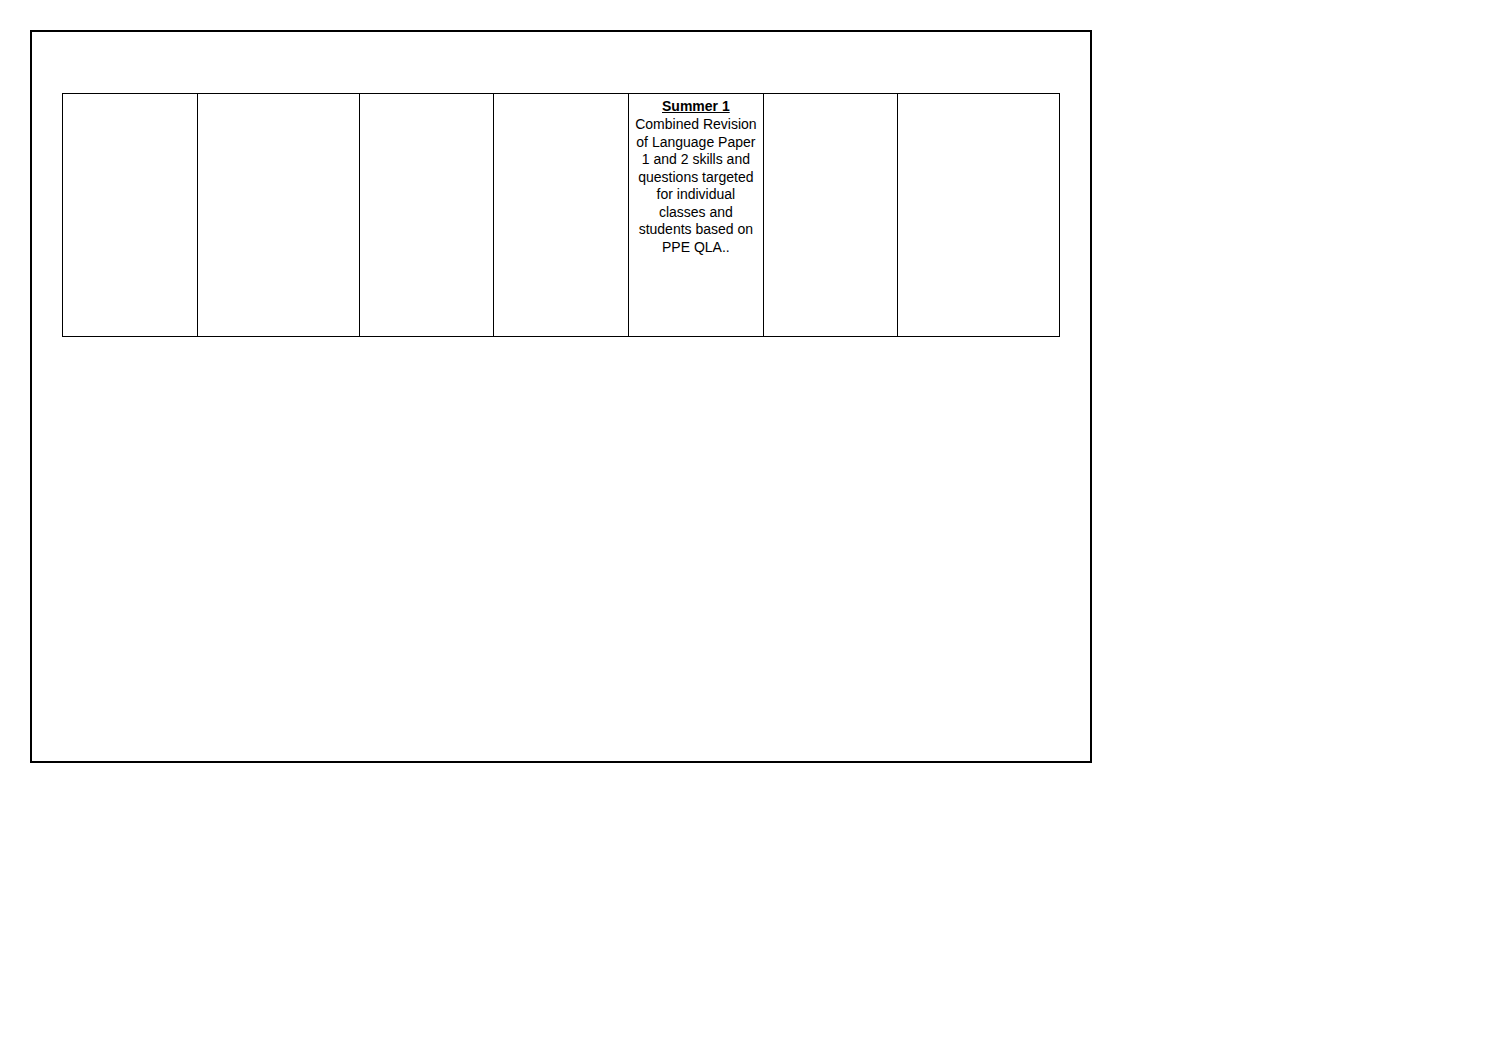| | | | | Summer 1 Combined Revision of Language Paper 1 and 2 skills and questions targeted for individual classes and students based on PPE QLA.. | | |